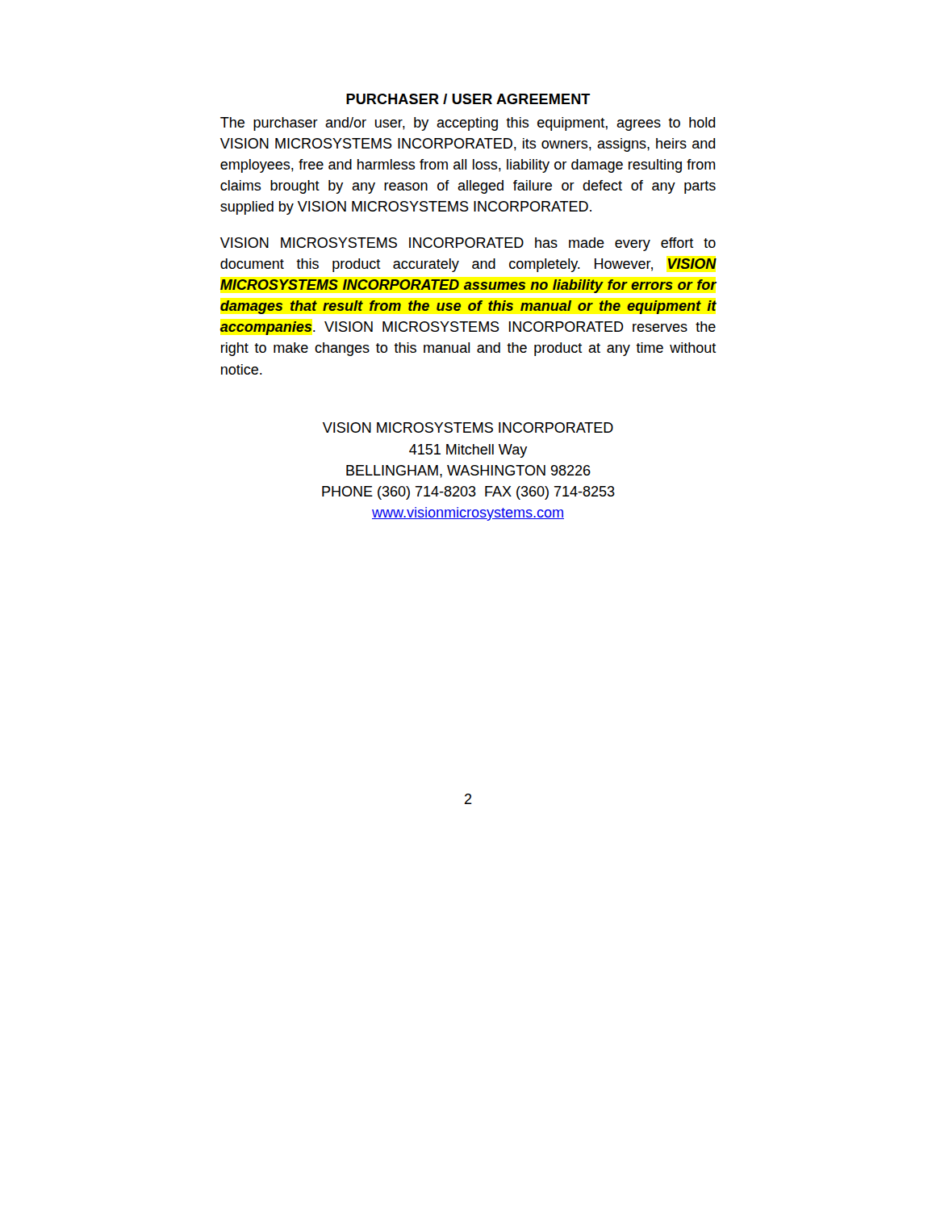PURCHASER / USER AGREEMENT
The purchaser and/or user, by accepting this equipment, agrees to hold VISION MICROSYSTEMS INCORPORATED, its owners, assigns, heirs and employees, free and harmless from all loss, liability or damage resulting from claims brought by any reason of alleged failure or defect of any parts supplied by VISION MICROSYSTEMS INCORPORATED.
VISION MICROSYSTEMS INCORPORATED has made every effort to document this product accurately and completely. However, VISION MICROSYSTEMS INCORPORATED assumes no liability for errors or for damages that result from the use of this manual or the equipment it accompanies. VISION MICROSYSTEMS INCORPORATED reserves the right to make changes to this manual and the product at any time without notice.
VISION MICROSYSTEMS INCORPORATED
4151 Mitchell Way
BELLINGHAM, WASHINGTON 98226
PHONE (360) 714-8203 FAX (360) 714-8253
www.visionmicrosystems.com
2